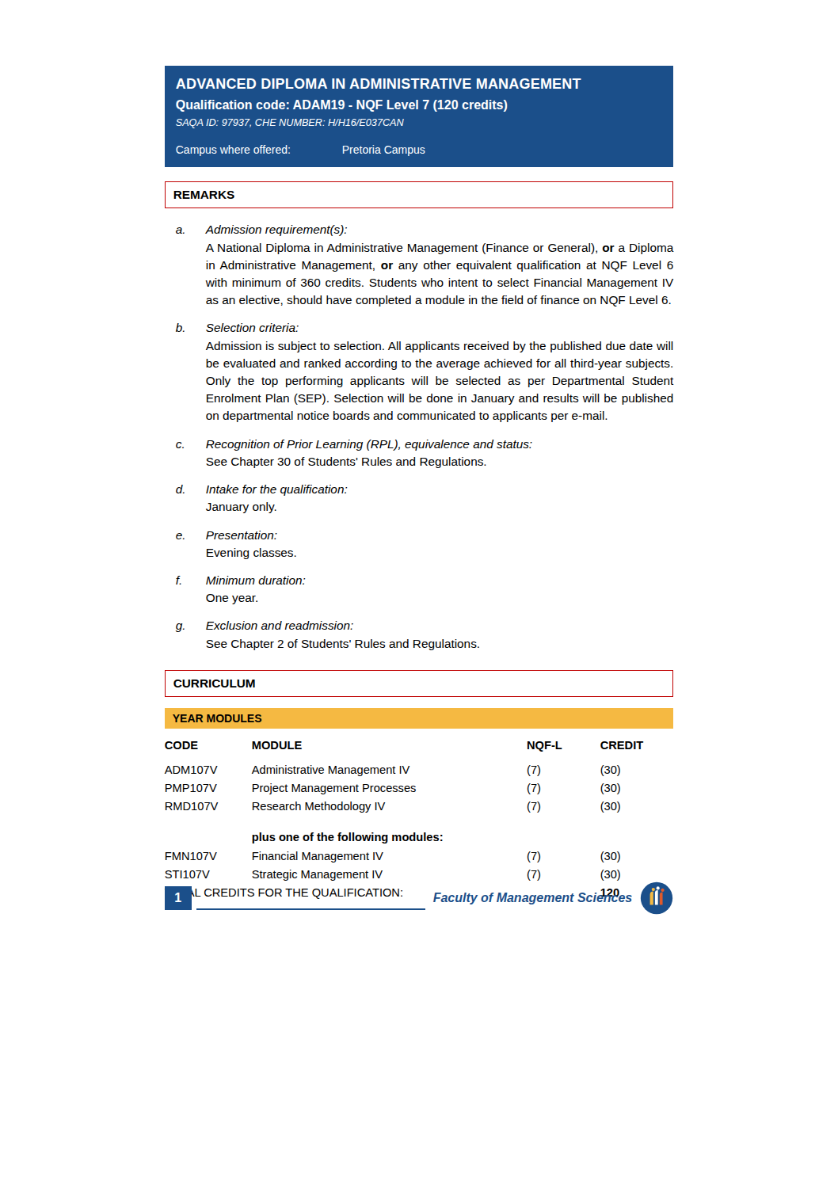ADVANCED DIPLOMA IN ADMINISTRATIVE MANAGEMENT
Qualification code: ADAM19 - NQF Level 7 (120 credits)
SAQA ID: 97937, CHE NUMBER: H/H16/E037CAN
Campus where offered: Pretoria Campus
REMARKS
a. Admission requirement(s): A National Diploma in Administrative Management (Finance or General), or a Diploma in Administrative Management, or any other equivalent qualification at NQF Level 6 with minimum of 360 credits. Students who intent to select Financial Management IV as an elective, should have completed a module in the field of finance on NQF Level 6.
b. Selection criteria: Admission is subject to selection. All applicants received by the published due date will be evaluated and ranked according to the average achieved for all third-year subjects. Only the top performing applicants will be selected as per Departmental Student Enrolment Plan (SEP). Selection will be done in January and results will be published on departmental notice boards and communicated to applicants per e-mail.
c. Recognition of Prior Learning (RPL), equivalence and status: See Chapter 30 of Students' Rules and Regulations.
d. Intake for the qualification: January only.
e. Presentation: Evening classes.
f. Minimum duration: One year.
g. Exclusion and readmission: See Chapter 2 of Students' Rules and Regulations.
CURRICULUM
YEAR MODULES
| CODE | MODULE | NQF-L | CREDIT |
| --- | --- | --- | --- |
| ADM107V | Administrative Management IV | (7) | (30) |
| PMP107V | Project Management Processes | (7) | (30) |
| RMD107V | Research Methodology IV | (7) | (30) |
| | plus one of the following modules: |
| FMN107V | Financial Management IV | (7) | (30) |
| STI107V | Strategic Management IV | (7) | (30) |
| TOTAL CREDITS FOR THE QUALIFICATION: | 120 |
1
Faculty of Management Sciences